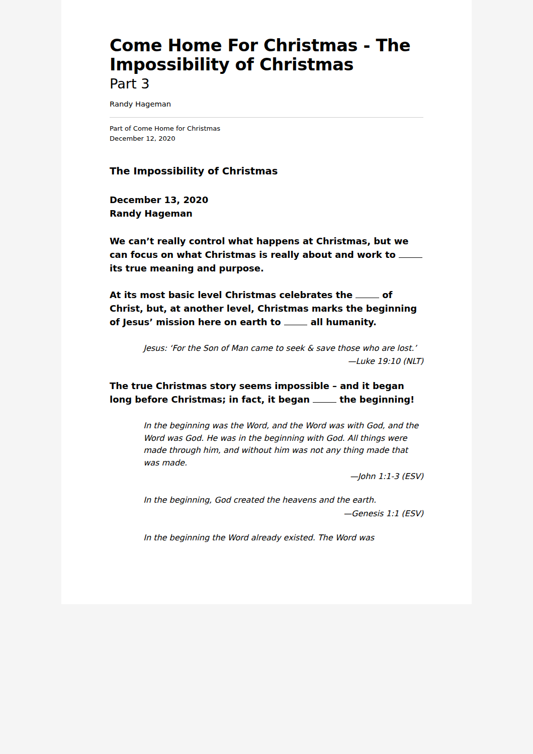Come Home For Christmas - The Impossibility of Christmas
Part 3
Randy Hageman
Part of Come Home for Christmas
December 12, 2020
The Impossibility of Christmas
December 13, 2020
Randy Hageman
We can’t really control what happens at Christmas, but we can focus on what Christmas is really about and work to its true meaning and purpose.
At its most basic level Christmas celebrates the of Christ, but, at another level, Christmas marks the beginning of Jesus’ mission here on earth to all humanity.
Jesus: ‘For the Son of Man came to seek & save those who are lost.’
—Luke 19:10 (NLT)
The true Christmas story seems impossible – and it began long before Christmas; in fact, it began the beginning!
In the beginning was the Word, and the Word was with God, and the Word was God. He was in the beginning with God. All things were made through him, and without him was not any thing made that was made.
—John 1:1-3 (ESV)
In the beginning, God created the heavens and the earth.
—Genesis 1:1 (ESV)
In the beginning the Word already existed. The Word was